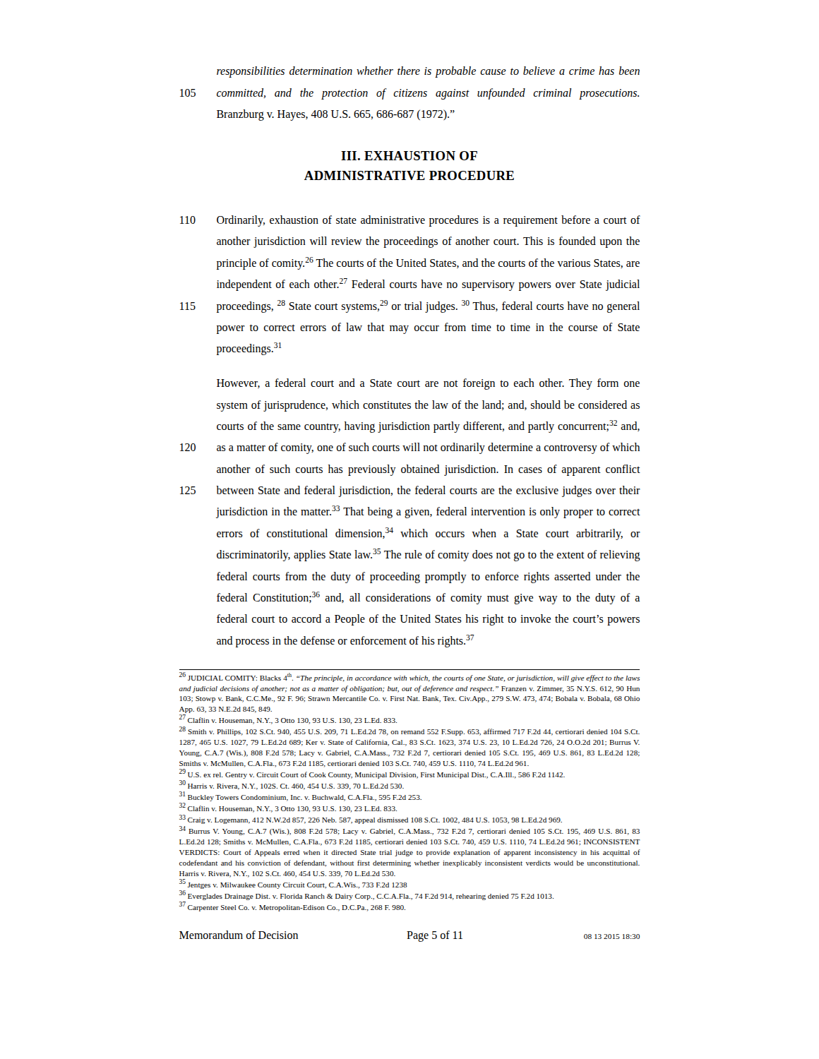105
responsibilities determination whether there is probable cause to believe a crime has been committed, and the protection of citizens against unfounded criminal prosecutions. Branzburg v. Hayes, 408 U.S. 665, 686-687 (1972).”
III. EXHAUSTION OF
ADMINISTRATIVE PROCEDURE
110 115
Ordinarily, exhaustion of state administrative procedures is a requirement before a court of another jurisdiction will review the proceedings of another court. This is founded upon the principle of comity.26 The courts of the United States, and the courts of the various States, are independent of each other.27 Federal courts have no supervisory powers over State judicial proceedings, 28 State court systems,29 or trial judges. 30 Thus, federal courts have no general power to correct errors of law that may occur from time to time in the course of State proceedings.31
120 125
However, a federal court and a State court are not foreign to each other. They form one system of jurisprudence, which constitutes the law of the land; and, should be considered as courts of the same country, having jurisdiction partly different, and partly concurrent;32 and, as a matter of comity, one of such courts will not ordinarily determine a controversy of which another of such courts has previously obtained jurisdiction. In cases of apparent conflict between State and federal jurisdiction, the federal courts are the exclusive judges over their jurisdiction in the matter.33 That being a given, federal intervention is only proper to correct errors of constitutional dimension,34 which occurs when a State court arbitrarily, or discriminatorily, applies State law.35 The rule of comity does not go to the extent of relieving federal courts from the duty of proceeding promptly to enforce rights asserted under the federal Constitution;36 and, all considerations of comity must give way to the duty of a federal court to accord a People of the United States his right to invoke the court’s powers and process in the defense or enforcement of his rights.37
JUDICIAL COMITY: Blacks 4th. “The principle, in accordance with which, the courts of one State, or jurisdiction, will give effect to the laws and judicial decisions of another; not as a matter of obligation; but, out of deference and respect.” Franzen v. Zimmer, 35 N.Y.S. 612, 90 Hun 103; Stowp v. Bank, C.C.Me., 92 F. 96; Strawn Mercantile Co. v. First Nat. Bank, Tex. Civ.App., 279 S.W. 473, 474; Bobala v. Bobala, 68 Ohio App. 63, 33 N.E.2d 845, 849.
Claflin v. Houseman, N.Y., 3 Otto 130, 93 U.S. 130, 23 L.Ed. 833.
Smith v. Phillips, 102 S.Ct. 940, 455 U.S. 209, 71 L.Ed.2d 78, on remand 552 F.Supp. 653, affirmed 717 F.2d 44, certiorari denied 104 S.Ct. 1287, 465 U.S. 1027, 79 L.Ed.2d 689; Ker v. State of California, Cal., 83 S.Ct. 1623, 374 U.S. 23, 10 L.Ed.2d 726, 24 O.O.2d 201; Burrus V. Young, C.A.7 (Wis.), 808 F.2d 578; Lacy v. Gabriel, C.A.Mass., 732 F.2d 7, certiorari denied 105 S.Ct. 195, 469 U.S. 861, 83 L.Ed.2d 128; Smiths v. McMullen, C.A.Fla., 673 F.2d 1185, certiorari denied 103 S.Ct. 740, 459 U.S. 1110, 74 L.Ed.2d 961.
U.S. ex rel. Gentry v. Circuit Court of Cook County, Municipal Division, First Municipal Dist., C.A.Ill., 586 F.2d 1142.
Harris v. Rivera, N.Y., 102S. Ct. 460, 454 U.S. 339, 70 L.Ed.2d 530.
Buckley Towers Condominium, Inc. v. Buchwald, C.A.Fla., 595 F.2d 253.
Claflin v. Houseman, N.Y., 3 Otto 130, 93 U.S. 130, 23 L.Ed. 833.
Craig v. Logemann, 412 N.W.2d 857, 226 Neb. 587, appeal dismissed 108 S.Ct. 1002, 484 U.S. 1053, 98 L.Ed.2d 969.
Burrus V. Young, C.A.7 (Wis.), 808 F.2d 578; Lacy v. Gabriel, C.A.Mass., 732 F.2d 7, certiorari denied 105 S.Ct. 195, 469 U.S. 861, 83 L.Ed.2d 128; Smiths v. McMullen, C.A.Fla., 673 F.2d 1185, certiorari denied 103 S.Ct. 740, 459 U.S. 1110, 74 L.Ed.2d 961; INCONSISTENT VERDICTS: Court of Appeals erred when it directed State trial judge to provide explanation of apparent inconsistency in his acquittal of codefendant and his conviction of defendant, without first determining whether inexplicably inconsistent verdicts would be unconstitutional. Harris v. Rivera, N.Y., 102 S.Ct. 460, 454 U.S. 339, 70 L.Ed.2d 530.
Jentges v. Milwaukee County Circuit Court, C.A.Wis., 733 F.2d 1238
Everglades Drainage Dist. v. Florida Ranch & Dairy Corp., C.C.A.Fla., 74 F.2d 914, rehearing denied 75 F.2d 1013.
Carpenter Steel Co. v. Metropolitan-Edison Co., D.C.Pa., 268 F. 980.
Memorandum of Decision
Page 5 of 11
08 13 2015 18:30